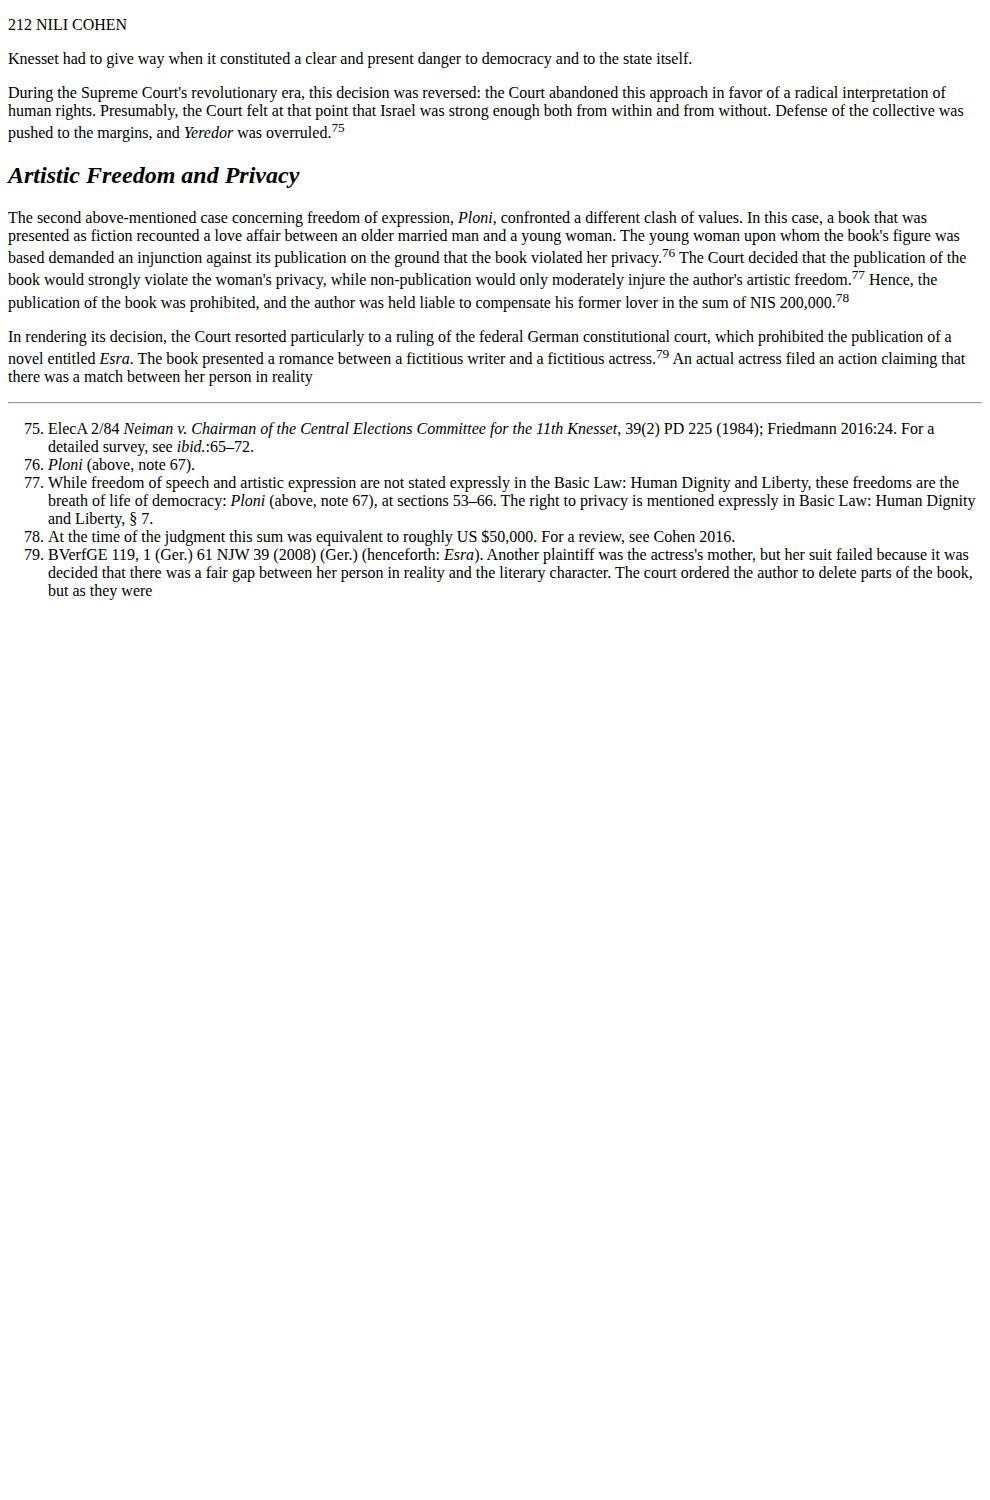212 NILI COHEN
Knesset had to give way when it constituted a clear and present danger to democracy and to the state itself.
During the Supreme Court's revolutionary era, this decision was reversed: the Court abandoned this approach in favor of a radical interpretation of human rights. Presumably, the Court felt at that point that Israel was strong enough both from within and from without. Defense of the collective was pushed to the margins, and Yeredor was overruled.75
Artistic Freedom and Privacy
The second above-mentioned case concerning freedom of expression, Ploni, confronted a different clash of values. In this case, a book that was presented as fiction recounted a love affair between an older married man and a young woman. The young woman upon whom the book's figure was based demanded an injunction against its publication on the ground that the book violated her privacy.76 The Court decided that the publication of the book would strongly violate the woman's privacy, while non-publication would only moderately injure the author's artistic freedom.77 Hence, the publication of the book was prohibited, and the author was held liable to compensate his former lover in the sum of NIS 200,000.78
In rendering its decision, the Court resorted particularly to a ruling of the federal German constitutional court, which prohibited the publication of a novel entitled Esra. The book presented a romance between a fictitious writer and a fictitious actress.79 An actual actress filed an action claiming that there was a match between her person in reality
ElecA 2/84 Neiman v. Chairman of the Central Elections Committee for the 11th Knesset, 39(2) PD 225 (1984); Friedmann 2016:24. For a detailed survey, see ibid.:65–72.
Ploni (above, note 67).
While freedom of speech and artistic expression are not stated expressly in the Basic Law: Human Dignity and Liberty, these freedoms are the breath of life of democracy: Ploni (above, note 67), at sections 53–66. The right to privacy is mentioned expressly in Basic Law: Human Dignity and Liberty, § 7.
At the time of the judgment this sum was equivalent to roughly US $50,000. For a review, see Cohen 2016.
BVerfGE 119, 1 (Ger.) 61 NJW 39 (2008) (Ger.) (henceforth: Esra). Another plaintiff was the actress's mother, but her suit failed because it was decided that there was a fair gap between her person in reality and the literary character. The court ordered the author to delete parts of the book, but as they were